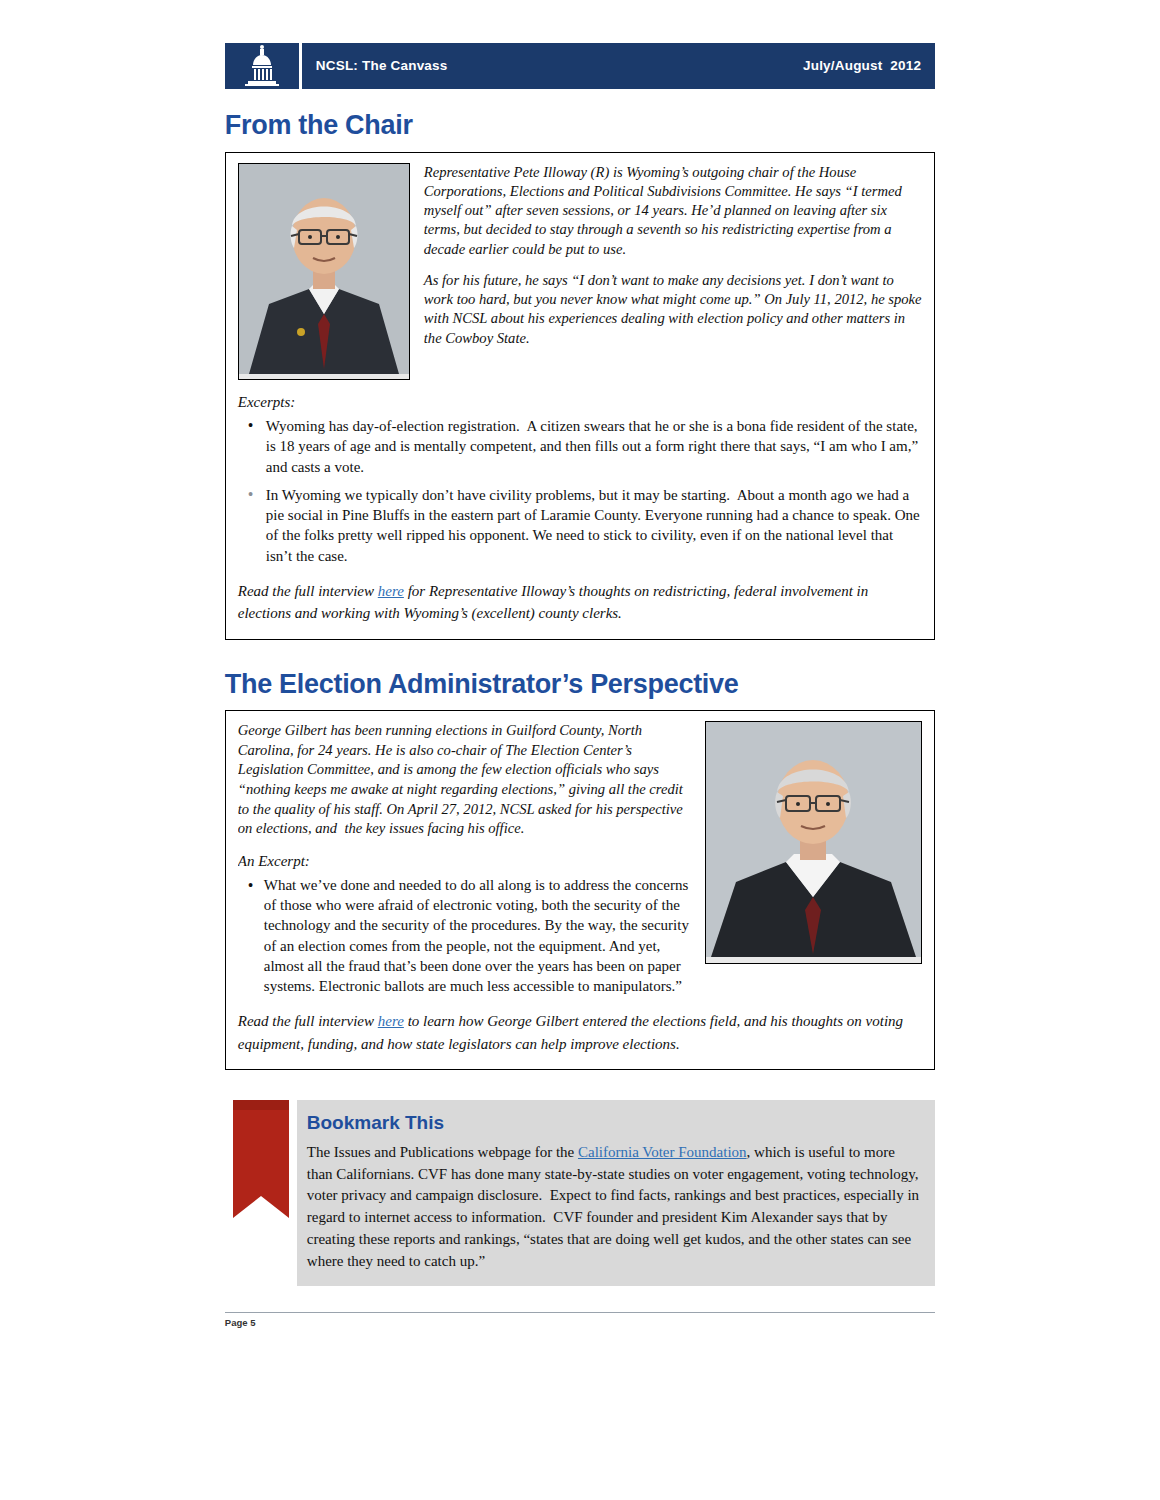NCSL: The Canvass July/August 2012
From the Chair
Representative Pete Illoway (R) is Wyoming’s outgoing chair of the House Corporations, Elections and Political Subdivisions Committee. He says “I termed myself out” after seven sessions, or 14 years. He’d planned on leaving after six terms, but decided to stay through a seventh so his redistricting expertise from a decade earlier could be put to use.
As for his future, he says “I don’t want to make any decisions yet. I don’t want to work too hard, but you never know what might come up.” On July 11, 2012, he spoke with NCSL about his experiences dealing with election policy and other matters in the Cowboy State.
Excerpts:
Wyoming has day-of-election registration. A citizen swears that he or she is a bona fide resident of the state, is 18 years of age and is mentally competent, and then fills out a form right there that says, “I am who I am,” and casts a vote.
In Wyoming we typically don’t have civility problems, but it may be starting. About a month ago we had a pie social in Pine Bluffs in the eastern part of Laramie County. Everyone running had a chance to speak. One of the folks pretty well ripped his opponent. We need to stick to civility, even if on the national level that isn’t the case.
Read the full interview here for Representative Illoway’s thoughts on redistricting, federal involvement in elections and working with Wyoming’s (excellent) county clerks.
The Election Administrator’s Perspective
George Gilbert has been running elections in Guilford County, North Carolina, for 24 years. He is also co-chair of The Election Center’s Legislation Committee, and is among the few election officials who says “nothing keeps me awake at night regarding elections,” giving all the credit to the quality of his staff. On April 27, 2012, NCSL asked for his perspective on elections, and the key issues facing his office.
An Excerpt:
What we’ve done and needed to do all along is to address the concerns of those who were afraid of electronic voting, both the security of the technology and the security of the procedures. By the way, the security of an election comes from the people, not the equipment. And yet, almost all the fraud that’s been done over the years has been on paper systems. Electronic ballots are much less accessible to manipulators.”
Read the full interview here to learn how George Gilbert entered the elections field, and his thoughts on voting equipment, funding, and how state legislators can help improve elections.
Bookmark This
The Issues and Publications webpage for the California Voter Foundation, which is useful to more than Californians. CVF has done many state-by-state studies on voter engagement, voting technology, voter privacy and campaign disclosure. Expect to find facts, rankings and best practices, especially in regard to internet access to information. CVF founder and president Kim Alexander says that by creating these reports and rankings, “states that are doing well get kudos, and the other states can see where they need to catch up.”
Page 5